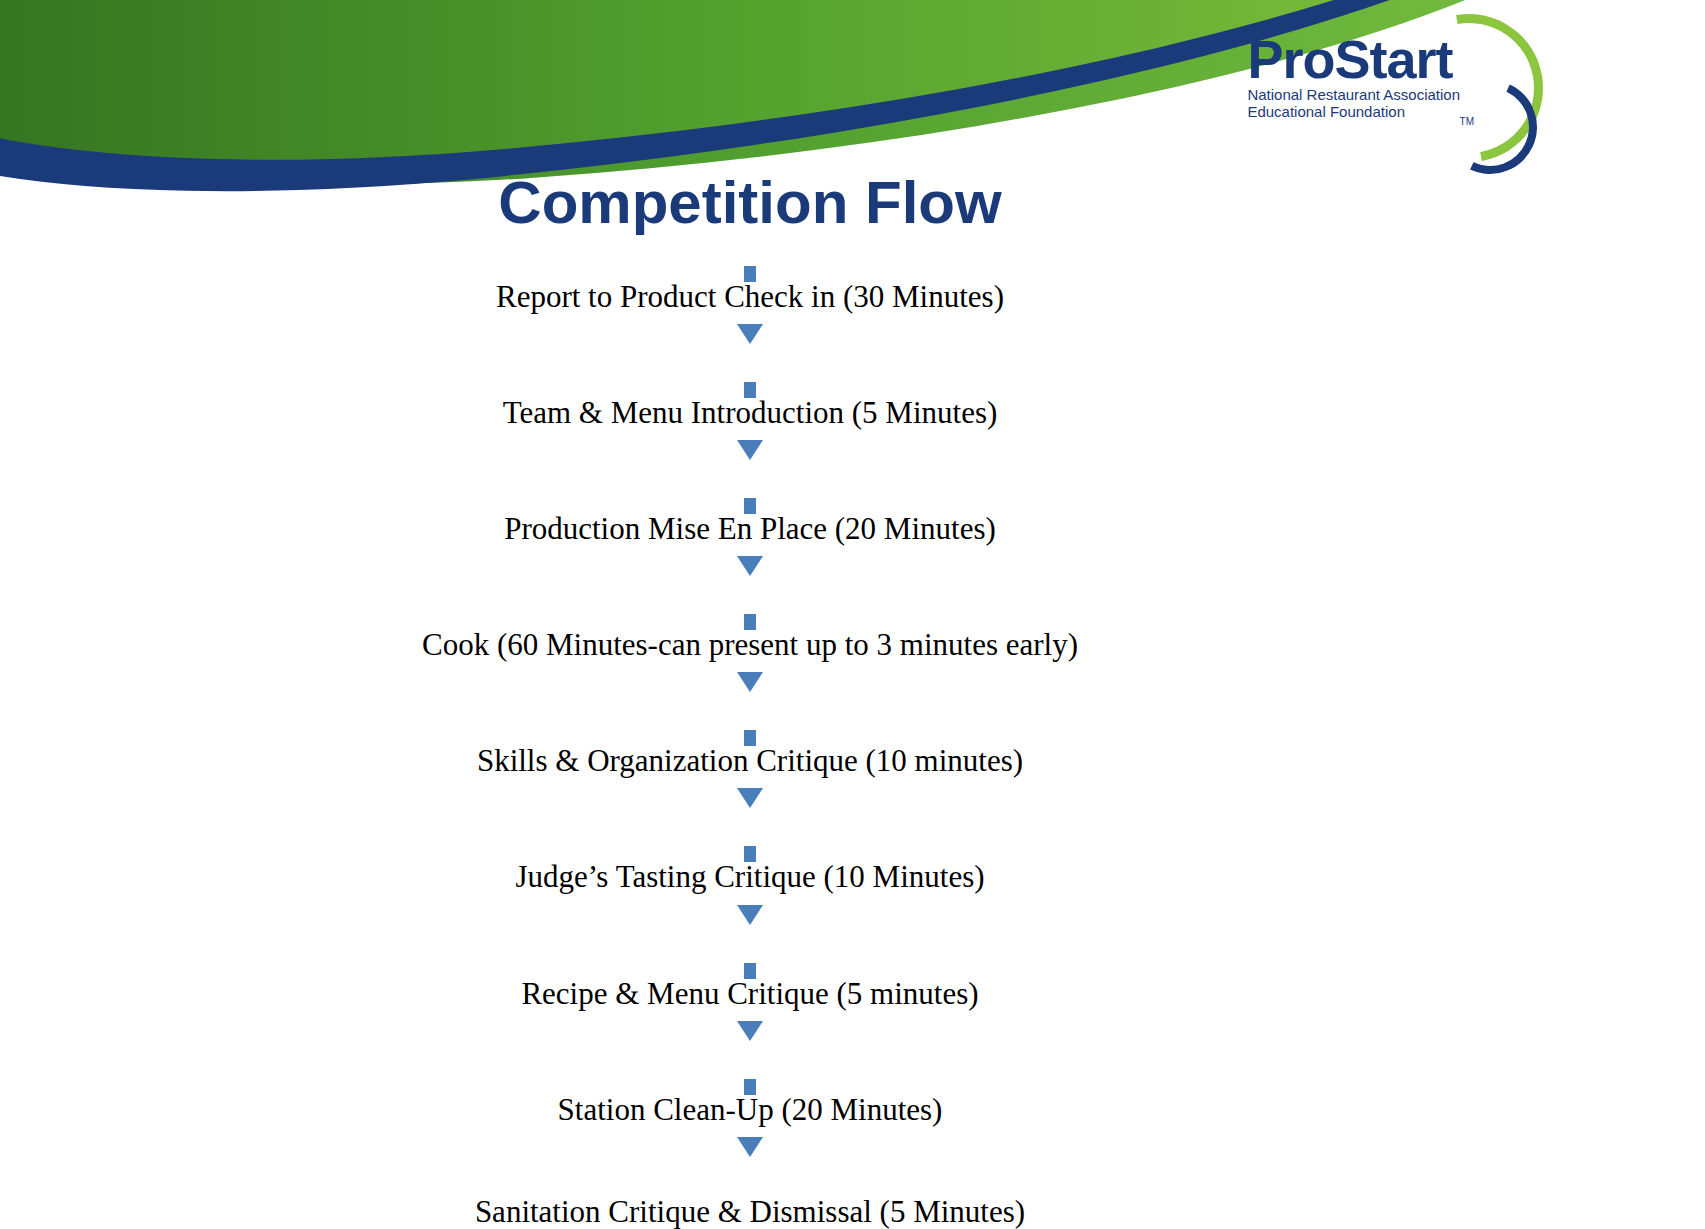ProStart
National Restaurant Association
Educational Foundation
TM
Competition Flow
Report to Product Check in (30 Minutes)
Team & Menu Introduction (5 Minutes)
Production Mise En Place (20 Minutes)
Cook (60 Minutes-can present up to 3 minutes early)
Skills & Organization Critique (10 minutes)
Judge’s Tasting Critique (10 Minutes)
Recipe & Menu Critique (5 minutes)
Station Clean-Up (20 Minutes)
Sanitation Critique & Dismissal (5 Minutes)